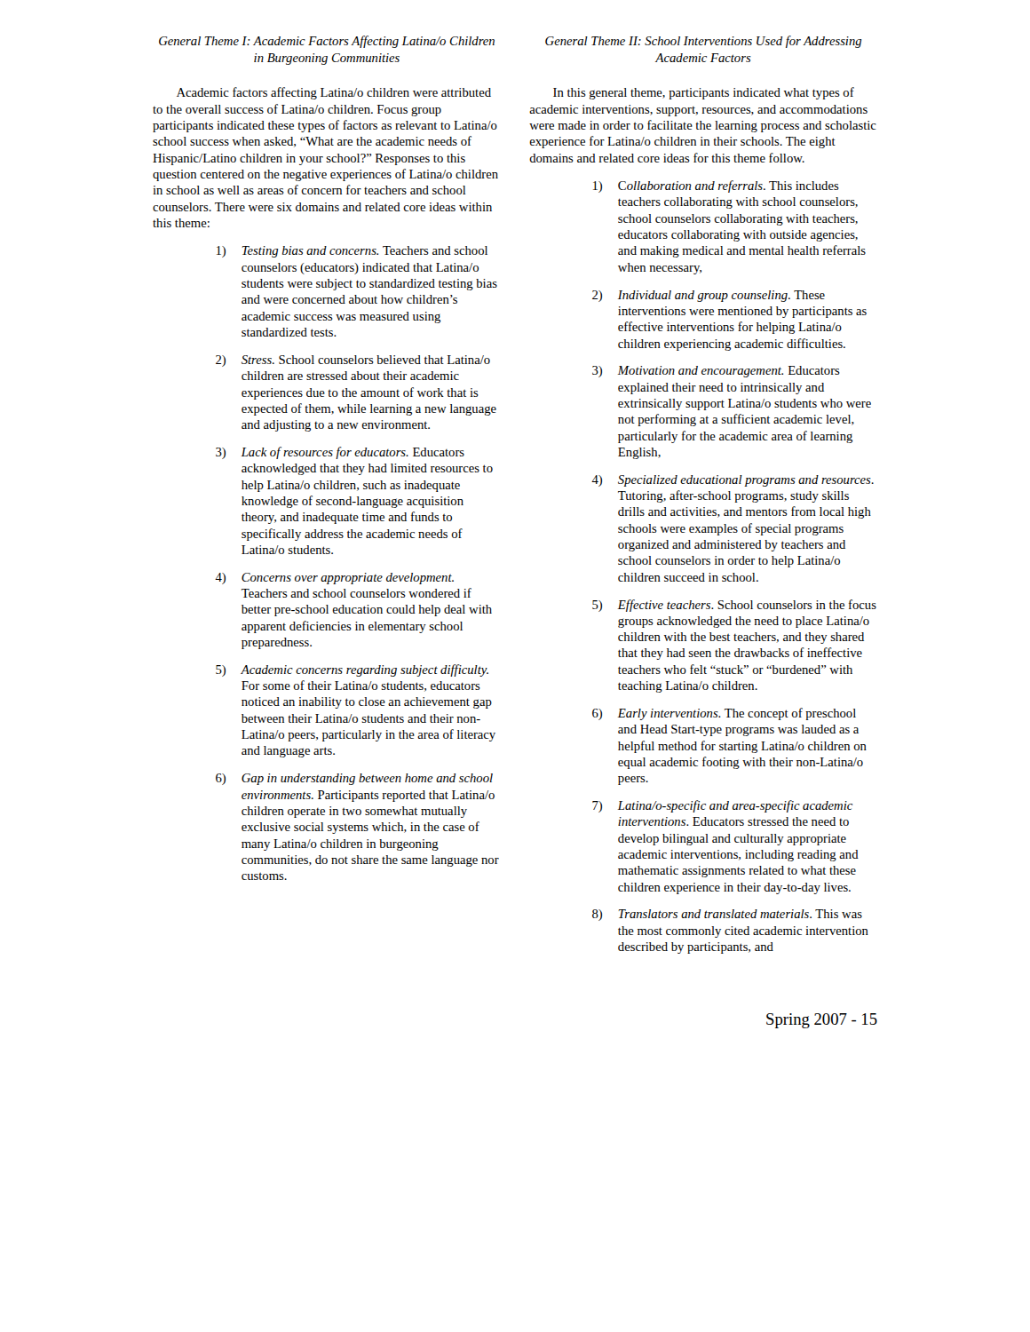General Theme I: Academic Factors Affecting Latina/o Children in Burgeoning Communities
Academic factors affecting Latina/o children were attributed to the overall success of Latina/o children. Focus group participants indicated these types of factors as relevant to Latina/o school success when asked, “What are the academic needs of Hispanic/Latino children in your school?” Responses to this question centered on the negative experiences of Latina/o children in school as well as areas of concern for teachers and school counselors. There were six domains and related core ideas within this theme:
Testing bias and concerns. Teachers and school counselors (educators) indicated that Latina/o students were subject to standardized testing bias and were concerned about how children’s academic success was measured using standardized tests.
Stress. School counselors believed that Latina/o children are stressed about their academic experiences due to the amount of work that is expected of them, while learning a new language and adjusting to a new environment.
Lack of resources for educators. Educators acknowledged that they had limited resources to help Latina/o children, such as inadequate knowledge of second-language acquisition theory, and inadequate time and funds to specifically address the academic needs of Latina/o students.
Concerns over appropriate development. Teachers and school counselors wondered if better pre-school education could help deal with apparent deficiencies in elementary school preparedness.
Academic concerns regarding subject difficulty. For some of their Latina/o students, educators noticed an inability to close an achievement gap between their Latina/o students and their non-Latina/o peers, particularly in the area of literacy and language arts.
Gap in understanding between home and school environments. Participants reported that Latina/o children operate in two somewhat mutually exclusive social systems which, in the case of many Latina/o children in burgeoning communities, do not share the same language nor customs.
General Theme II: School Interventions Used for Addressing Academic Factors
In this general theme, participants indicated what types of academic interventions, support, resources, and accommodations were made in order to facilitate the learning process and scholastic experience for Latina/o children in their schools. The eight domains and related core ideas for this theme follow.
Collaboration and referrals. This includes teachers collaborating with school counselors, school counselors collaborating with teachers, educators collaborating with outside agencies, and making medical and mental health referrals when necessary,
Individual and group counseling. These interventions were mentioned by participants as effective interventions for helping Latina/o children experiencing academic difficulties.
Motivation and encouragement. Educators explained their need to intrinsically and extrinsically support Latina/o students who were not performing at a sufficient academic level, particularly for the academic area of learning English,
Specialized educational programs and resources. Tutoring, after-school programs, study skills drills and activities, and mentors from local high schools were examples of special programs organized and administered by teachers and school counselors in order to help Latina/o children succeed in school.
Effective teachers. School counselors in the focus groups acknowledged the need to place Latina/o children with the best teachers, and they shared that they had seen the drawbacks of ineffective teachers who felt “stuck” or “burdened” with teaching Latina/o children.
Early interventions. The concept of preschool and Head Start-type programs was lauded as a helpful method for starting Latina/o children on equal academic footing with their non-Latina/o peers.
Latina/o-specific and area-specific academic interventions. Educators stressed the need to develop bilingual and culturally appropriate academic interventions, including reading and mathematic assignments related to what these children experience in their day-to-day lives.
Translators and translated materials. This was the most commonly cited academic intervention described by participants, and
Spring 2007 - 15